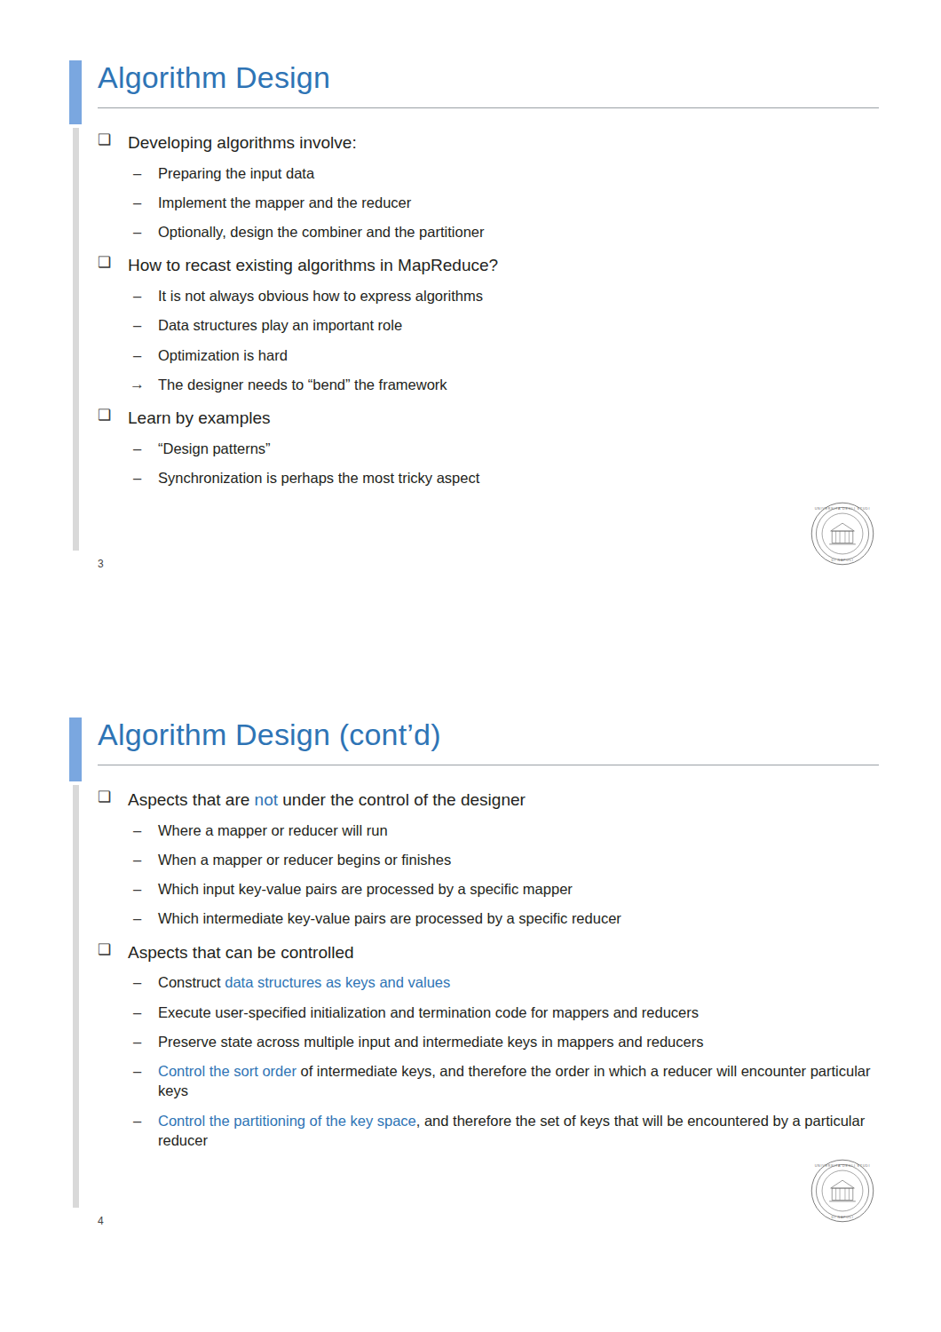Algorithm Design
Developing algorithms involve:
Preparing the input data
Implement the mapper and the reducer
Optionally, design the combiner and the partitioner
How to recast existing algorithms in MapReduce?
It is not always obvious how to express algorithms
Data structures play an important role
Optimization is hard
The designer needs to “bend” the framework
Learn by examples
“Design patterns”
Synchronization is perhaps the most tricky aspect
3
UNIVERSITÀ DEGLI STUDI DI NAPOLI
Algorithm Design (cont’d)
Aspects that are not under the control of the designer
Where a mapper or reducer will run
When a mapper or reducer begins or finishes
Which input key-value pairs are processed by a specific mapper
Which intermediate key-value pairs are processed by a specific reducer
Aspects that can be controlled
Construct data structures as keys and values
Execute user-specified initialization and termination code for mappers and reducers
Preserve state across multiple input and intermediate keys in mappers and reducers
Control the sort order of intermediate keys, and therefore the order in which a reducer will encounter particular keys
Control the partitioning of the key space, and therefore the set of keys that will be encountered by a particular reducer
4
UNIVERSITÀ DEGLI STUDI DI NAPOLI